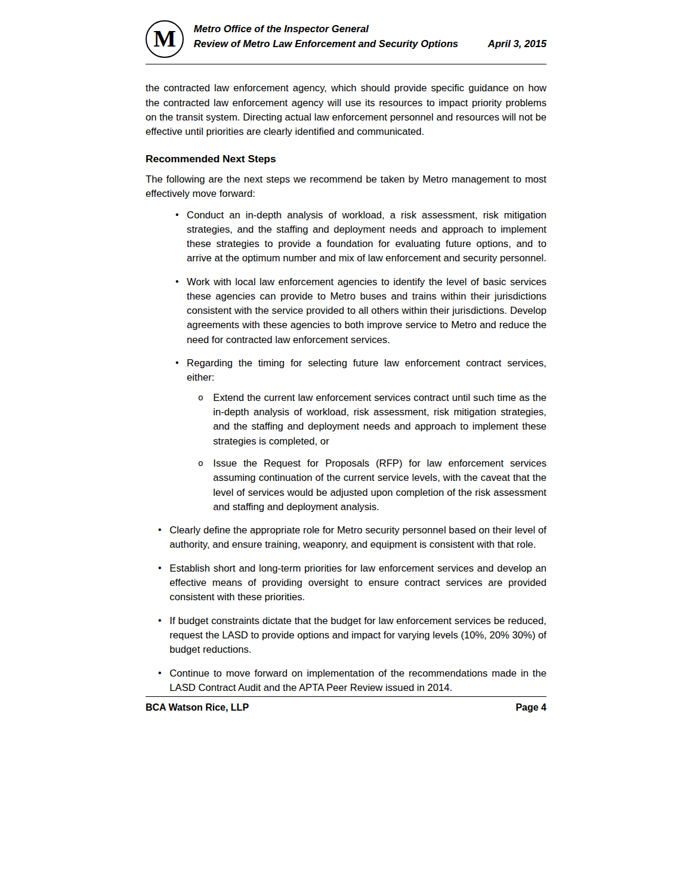M
Metro Office of the Inspector General
Review of Metro Law Enforcement and Security Options April 3, 2015
the contracted law enforcement agency, which should provide specific guidance on how the contracted law enforcement agency will use its resources to impact priority problems on the transit system. Directing actual law enforcement personnel and resources will not be effective until priorities are clearly identified and communicated.
Recommended Next Steps
The following are the next steps we recommend be taken by Metro management to most effectively move forward:
Conduct an in-depth analysis of workload, a risk assessment, risk mitigation strategies, and the staffing and deployment needs and approach to implement these strategies to provide a foundation for evaluating future options, and to arrive at the optimum number and mix of law enforcement and security personnel.
Work with local law enforcement agencies to identify the level of basic services these agencies can provide to Metro buses and trains within their jurisdictions consistent with the service provided to all others within their jurisdictions. Develop agreements with these agencies to both improve service to Metro and reduce the need for contracted law enforcement services.
Regarding the timing for selecting future law enforcement contract services, either:
Extend the current law enforcement services contract until such time as the in-depth analysis of workload, risk assessment, risk mitigation strategies, and the staffing and deployment needs and approach to implement these strategies is completed, or
Issue the Request for Proposals (RFP) for law enforcement services assuming continuation of the current service levels, with the caveat that the level of services would be adjusted upon completion of the risk assessment and staffing and deployment analysis.
Clearly define the appropriate role for Metro security personnel based on their level of authority, and ensure training, weaponry, and equipment is consistent with that role.
Establish short and long-term priorities for law enforcement services and develop an effective means of providing oversight to ensure contract services are provided consistent with these priorities.
If budget constraints dictate that the budget for law enforcement services be reduced, request the LASD to provide options and impact for varying levels (10%, 20% 30%) of budget reductions.
Continue to move forward on implementation of the recommendations made in the LASD Contract Audit and the APTA Peer Review issued in 2014.
BCA Watson Rice, LLP Page 4